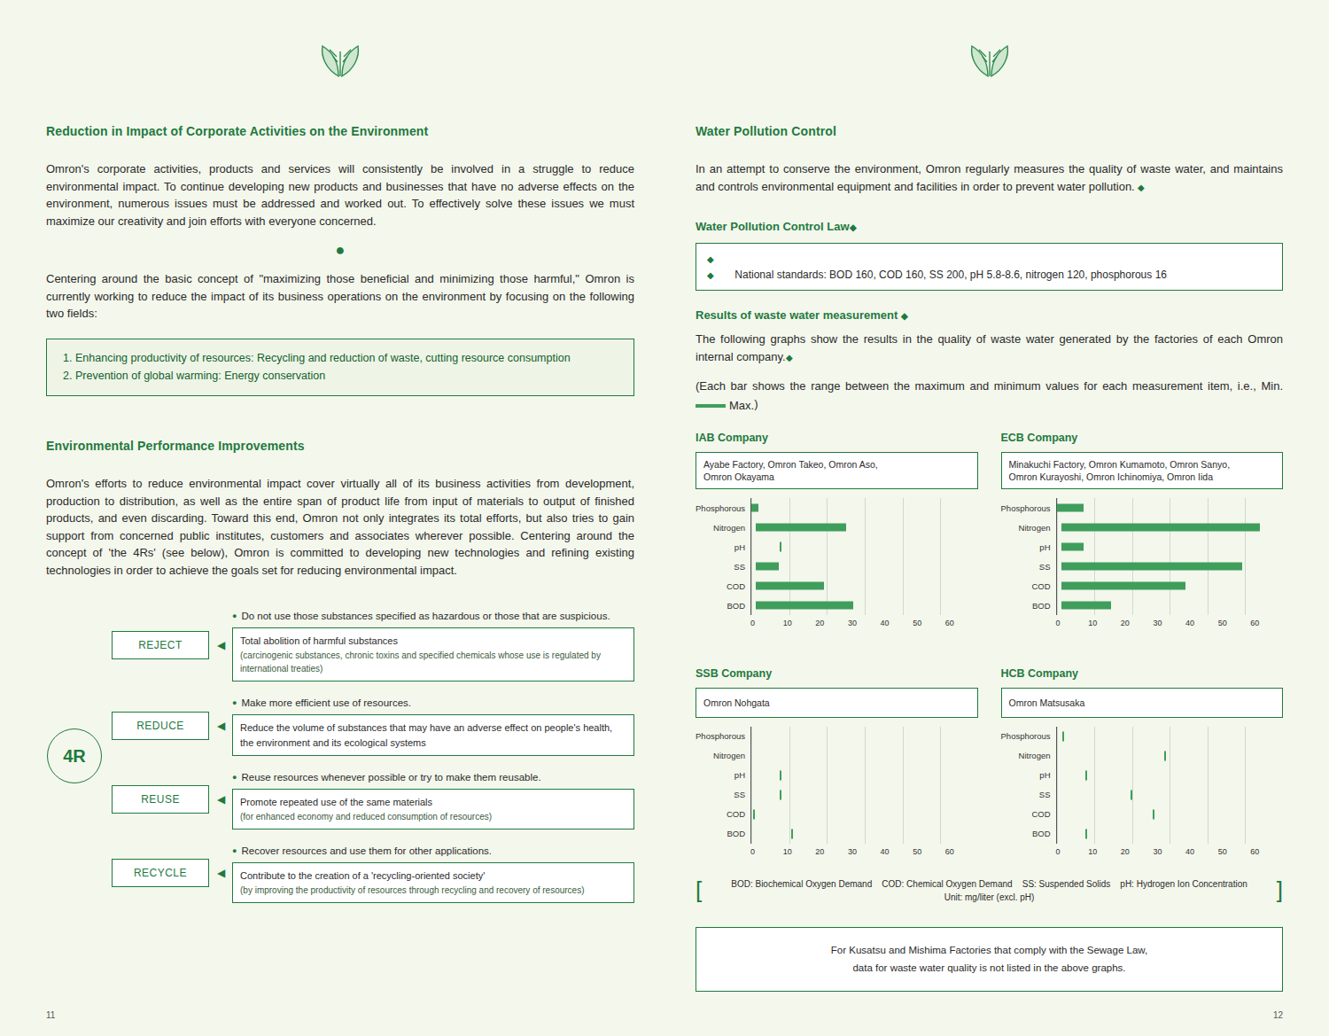Reduction in Impact of Corporate Activities on the Environment
Omron's corporate activities, products and services will consistently be involved in a struggle to reduce environmental impact. To continue developing new products and businesses that have no adverse effects on the environment, numerous issues must be addressed and worked out. To effectively solve these issues we must maximize our creativity and join efforts with everyone concerned.
●
Centering around the basic concept of "maximizing those beneficial and minimizing those harmful," Omron is currently working to reduce the impact of its business operations on the environment by focusing on the following two fields:
Enhancing productivity of resources: Recycling and reduction of waste, cutting resource consumption
Prevention of global warming: Energy conservation
Environmental Performance Improvements
Omron's efforts to reduce environmental impact cover virtually all of its business activities from development, production to distribution, as well as the entire span of product life from input of materials to output of finished products, and even discarding. Toward this end, Omron not only integrates its total efforts, but also tries to gain support from concerned public institutes, customers and associates wherever possible. Centering around the concept of 'the 4Rs' (see below), Omron is committed to developing new technologies and refining existing technologies in order to achieve the goals set for reducing environmental impact.
4R
REJECT
◀
Do not use those substances specified as hazardous or those that are suspicious.
Total abolition of harmful substances (carcinogenic substances, chronic toxins and specified chemicals whose use is regulated by international treaties)
REDUCE
◀
Make more efficient use of resources.
Reduce the volume of substances that may have an adverse effect on people's health, the environment and its ecological systems
REUSE
◀
Reuse resources whenever possible or try to make them reusable.
Promote repeated use of the same materials (for enhanced economy and reduced consumption of resources)
RECYCLE
◀
Recover resources and use them for other applications.
Contribute to the creation of a 'recycling-oriented society' (by improving the productivity of resources through recycling and recovery of resources)
11
Water Pollution Control
In an attempt to conserve the environment, Omron regularly measures the quality of waste water, and maintains and controls environmental equipment and facilities in order to prevent water pollution. ◆
Water Pollution Control Law◆
◆
◆ National standards: BOD 160, COD 160, SS 200, pH 5.8-8.6, nitrogen 120, phosphorous 16
Results of waste water measurement ◆
The following graphs show the results in the quality of waste water generated by the factories of each Omron internal company.◆
(Each bar shows the range between the maximum and minimum values for each measurement item, i.e., Min. Max.)
IAB Company
Ayabe Factory, Omron Takeo, Omron Aso,
Omron Okayama
Phosphorous Nitrogen pH SS COD BOD
0102030405060
ECB Company
Minakuchi Factory, Omron Kumamoto, Omron Sanyo,
Omron Kurayoshi, Omron Ichinomiya, Omron Iida
Phosphorous Nitrogen pH SS COD BOD
0102030405060
SSB Company
Omron Nohgata
Phosphorous Nitrogen pH SS COD BOD
0102030405060
HCB Company
Omron Matsusaka
Phosphorous Nitrogen pH SS COD BOD
0102030405060
[
BOD: Biochemical Oxygen Demand COD: Chemical Oxygen Demand SS: Suspended Solids pH: Hydrogen Ion Concentration
Unit: mg/liter (excl. pH)
]
For Kusatsu and Mishima Factories that comply with the Sewage Law,
data for waste water quality is not listed in the above graphs.
12